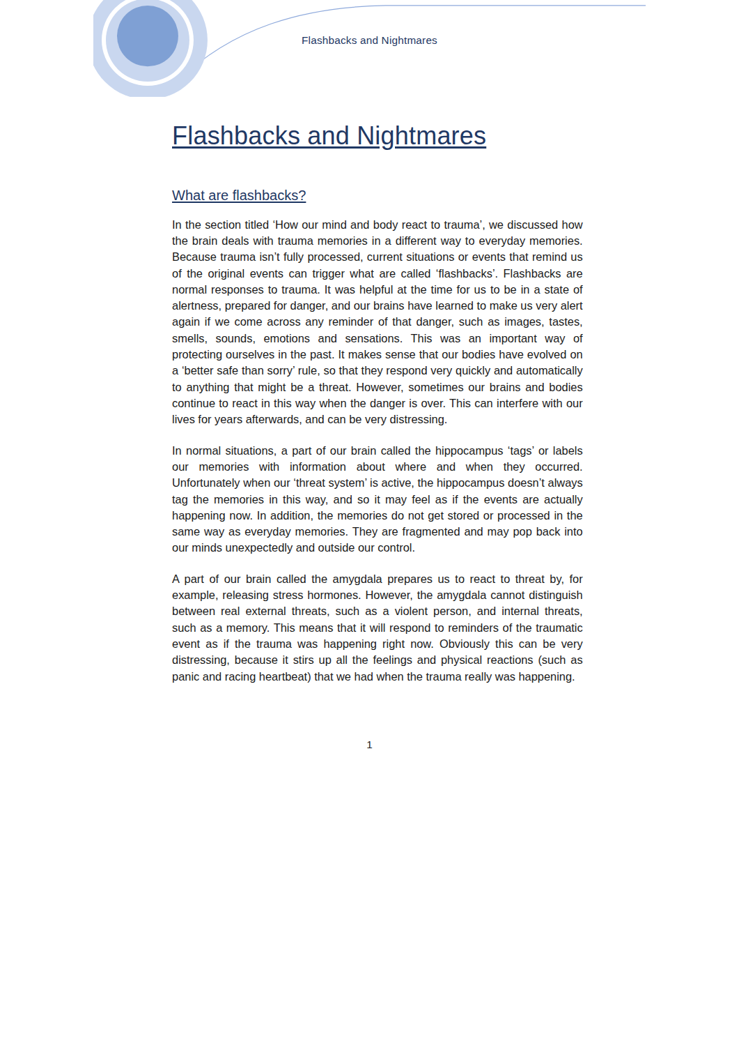Flashbacks and Nightmares
Flashbacks and Nightmares
What are flashbacks?
In the section titled ‘How our mind and body react to trauma’, we discussed how the brain deals with trauma memories in a different way to everyday memories. Because trauma isn’t fully processed, current situations or events that remind us of the original events can trigger what are called ‘flashbacks’. Flashbacks are normal responses to trauma. It was helpful at the time for us to be in a state of alertness, prepared for danger, and our brains have learned to make us very alert again if we come across any reminder of that danger, such as images, tastes, smells, sounds, emotions and sensations. This was an important way of protecting ourselves in the past. It makes sense that our bodies have evolved on a ‘better safe than sorry’ rule, so that they respond very quickly and automatically to anything that might be a threat. However, sometimes our brains and bodies continue to react in this way when the danger is over. This can interfere with our lives for years afterwards, and can be very distressing.
In normal situations, a part of our brain called the hippocampus ‘tags’ or labels our memories with information about where and when they occurred. Unfortunately when our ‘threat system’ is active, the hippocampus doesn’t always tag the memories in this way, and so it may feel as if the events are actually happening now. In addition, the memories do not get stored or processed in the same way as everyday memories. They are fragmented and may pop back into our minds unexpectedly and outside our control.
A part of our brain called the amygdala prepares us to react to threat by, for example, releasing stress hormones. However, the amygdala cannot distinguish between real external threats, such as a violent person, and internal threats, such as a memory. This means that it will respond to reminders of the traumatic event as if the trauma was happening right now. Obviously this can be very distressing, because it stirs up all the feelings and physical reactions (such as panic and racing heartbeat) that we had when the trauma really was happening.
1